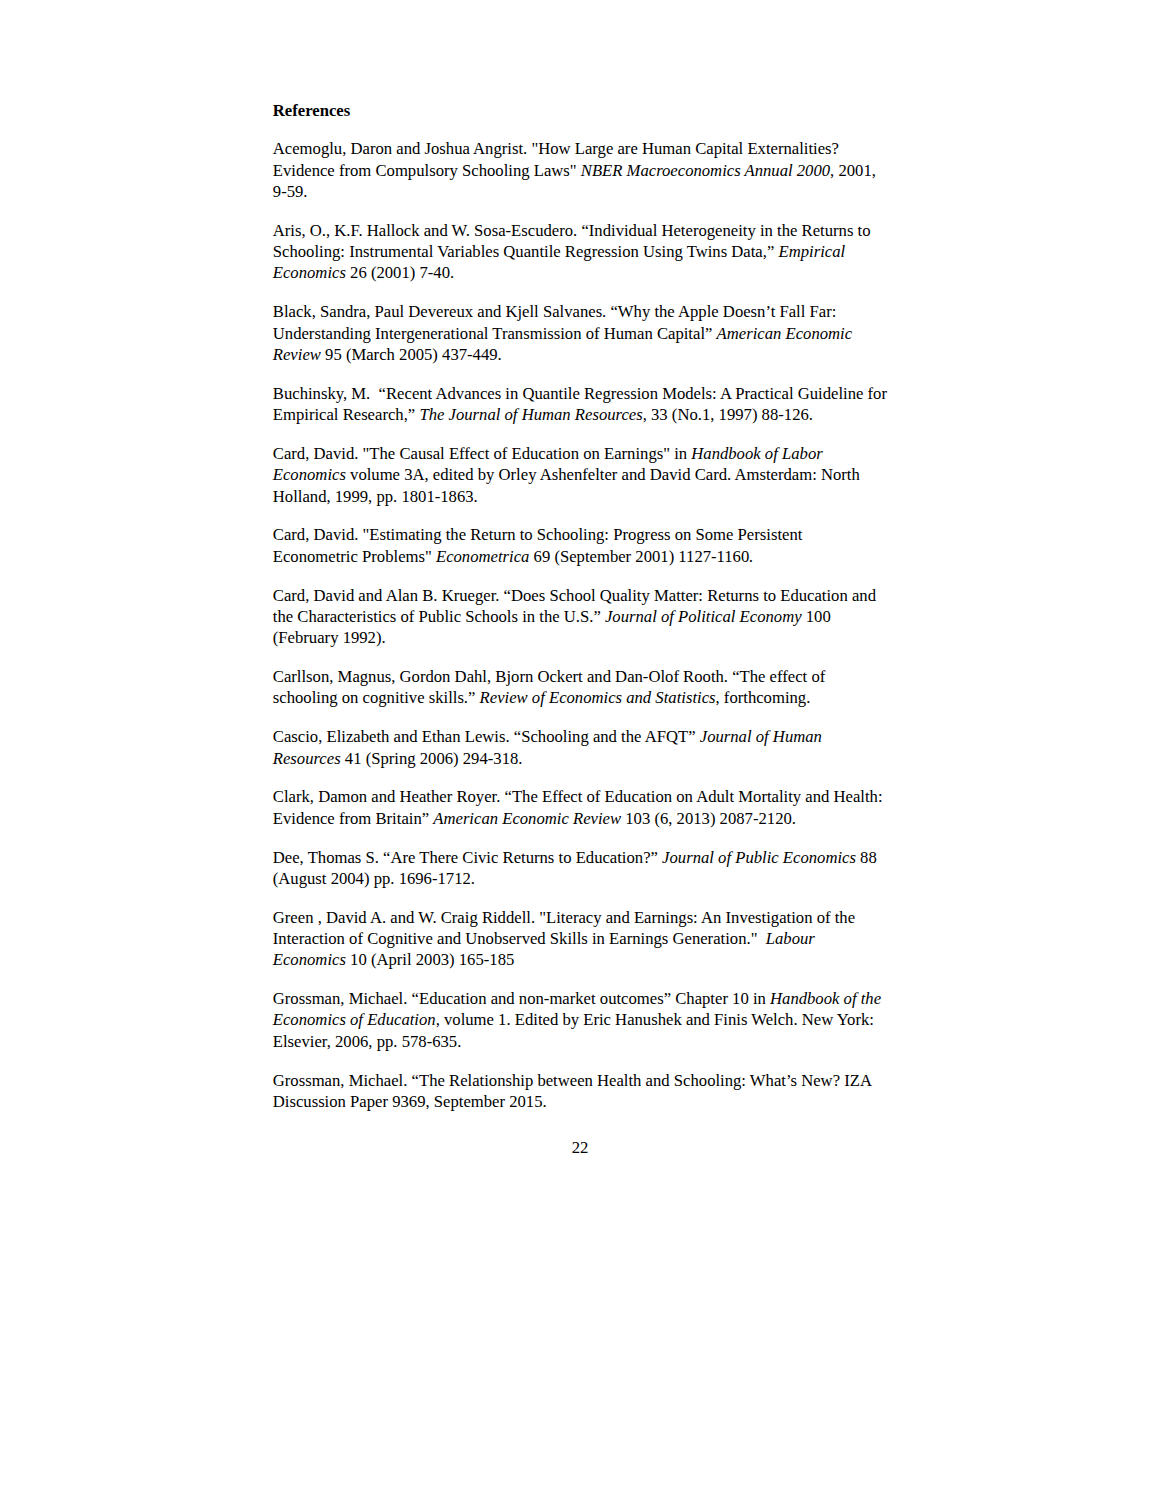References
Acemoglu, Daron and Joshua Angrist. "How Large are Human Capital Externalities? Evidence from Compulsory Schooling Laws" NBER Macroeconomics Annual 2000, 2001, 9-59.
Aris, O., K.F. Hallock and W. Sosa-Escudero. “Individual Heterogeneity in the Returns to Schooling: Instrumental Variables Quantile Regression Using Twins Data,” Empirical Economics 26 (2001) 7-40.
Black, Sandra, Paul Devereux and Kjell Salvanes. “Why the Apple Doesn’t Fall Far: Understanding Intergenerational Transmission of Human Capital” American Economic Review 95 (March 2005) 437-449.
Buchinsky, M. “Recent Advances in Quantile Regression Models: A Practical Guideline for Empirical Research,” The Journal of Human Resources, 33 (No.1, 1997) 88-126.
Card, David. "The Causal Effect of Education on Earnings" in Handbook of Labor Economics volume 3A, edited by Orley Ashenfelter and David Card. Amsterdam: North Holland, 1999, pp. 1801-1863.
Card, David. "Estimating the Return to Schooling: Progress on Some Persistent Econometric Problems" Econometrica 69 (September 2001) 1127-1160.
Card, David and Alan B. Krueger. “Does School Quality Matter: Returns to Education and the Characteristics of Public Schools in the U.S.” Journal of Political Economy 100 (February 1992).
Carllson, Magnus, Gordon Dahl, Bjorn Ockert and Dan-Olof Rooth. “The effect of schooling on cognitive skills.” Review of Economics and Statistics, forthcoming.
Cascio, Elizabeth and Ethan Lewis. “Schooling and the AFQT” Journal of Human Resources 41 (Spring 2006) 294-318.
Clark, Damon and Heather Royer. “The Effect of Education on Adult Mortality and Health: Evidence from Britain” American Economic Review 103 (6, 2013) 2087-2120.
Dee, Thomas S. “Are There Civic Returns to Education?” Journal of Public Economics 88 (August 2004) pp. 1696-1712.
Green , David A. and W. Craig Riddell. "Literacy and Earnings: An Investigation of the Interaction of Cognitive and Unobserved Skills in Earnings Generation." Labour Economics 10 (April 2003) 165-185
Grossman, Michael. “Education and non-market outcomes” Chapter 10 in Handbook of the Economics of Education, volume 1. Edited by Eric Hanushek and Finis Welch. New York: Elsevier, 2006, pp. 578-635.
Grossman, Michael. “The Relationship between Health and Schooling: What’s New? IZA Discussion Paper 9369, September 2015.
22